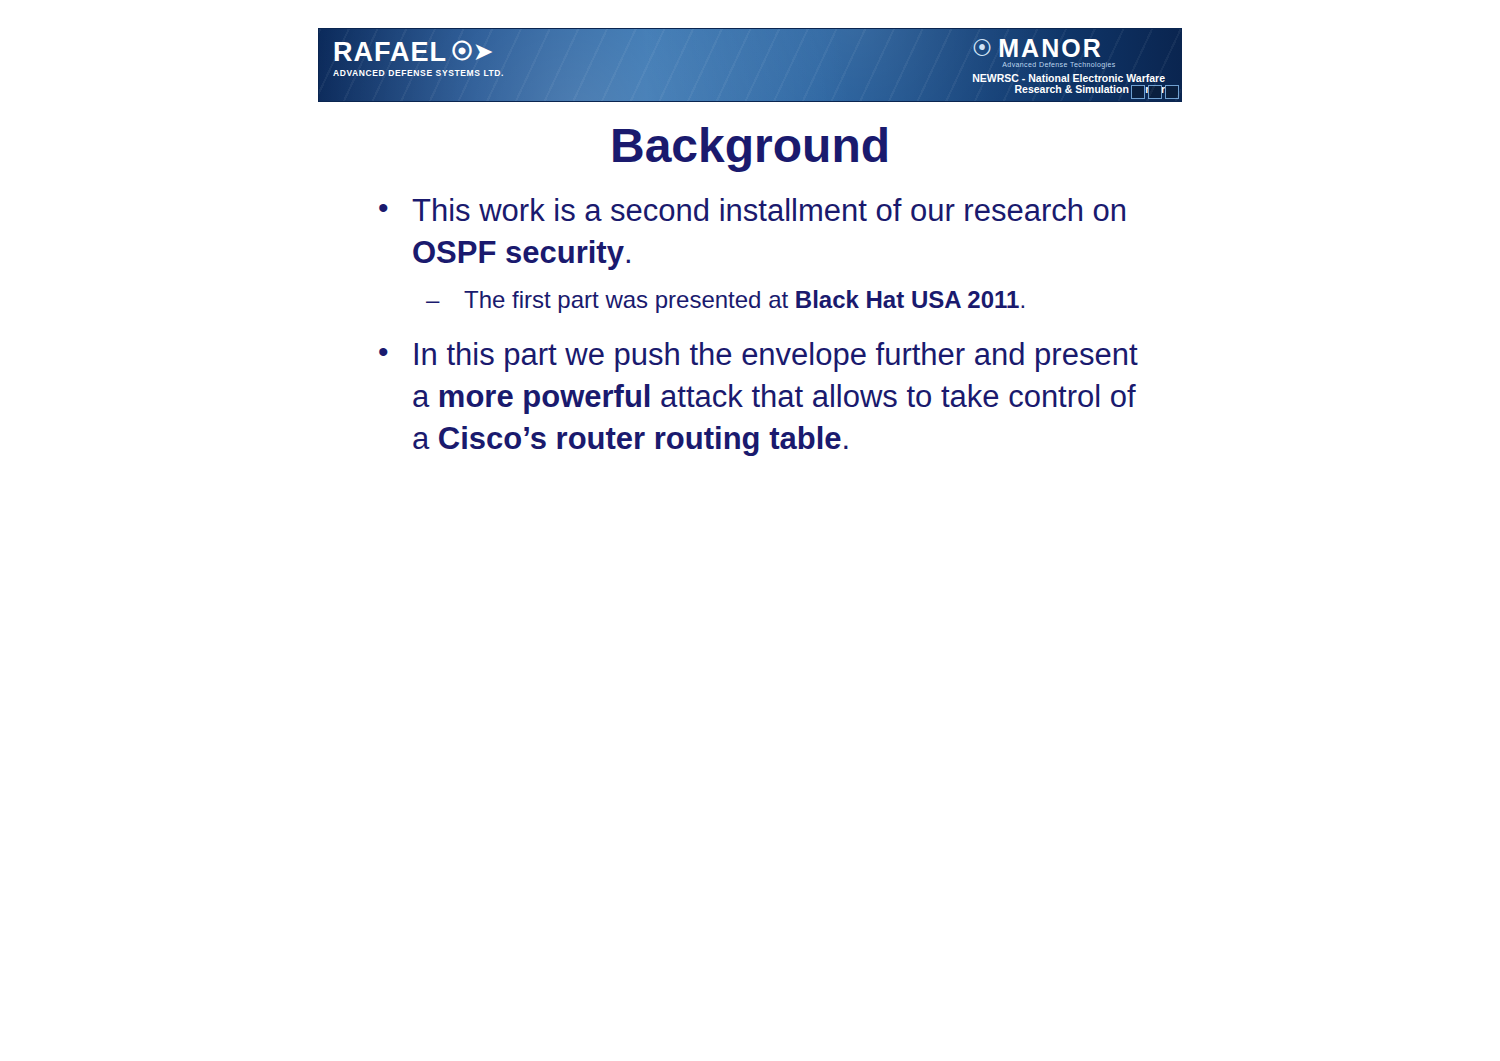RAFAEL⦿➤
ADVANCED DEFENSE SYSTEMS LTD.
⦿ MANOR
Advanced Defense Technologies
NEWRSC - National Electronic Warfare
Research & Simulation Center
Background
This work is a second installment of our research on OSPF security.
The first part was presented at Black Hat USA 2011.
In this part we push the envelope further and present a more powerful attack that allows to take control of a Cisco’s router routing table.